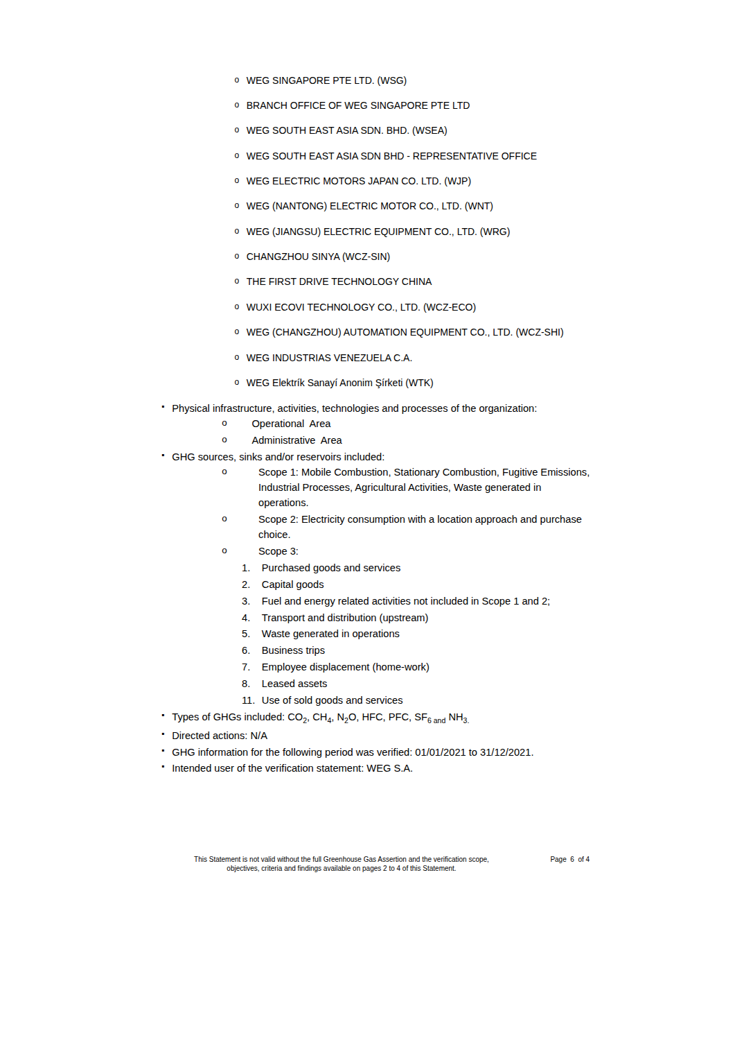WEG SINGAPORE PTE LTD. (WSG)
BRANCH OFFICE OF WEG SINGAPORE PTE LTD
WEG SOUTH EAST ASIA SDN. BHD. (WSEA)
WEG SOUTH EAST ASIA SDN BHD - REPRESENTATIVE OFFICE
WEG ELECTRIC MOTORS JAPAN CO. LTD. (WJP)
WEG (NANTONG) ELECTRIC MOTOR CO., LTD. (WNT)
WEG (JIANGSU) ELECTRIC EQUIPMENT CO., LTD. (WRG)
CHANGZHOU SINYA (WCZ-SIN)
THE FIRST DRIVE TECHNOLOGY CHINA
WUXI ECOVI TECHNOLOGY CO., LTD. (WCZ-ECO)
WEG (CHANGZHOU) AUTOMATION EQUIPMENT CO., LTD. (WCZ-SHI)
WEG INDUSTRIAS VENEZUELA C.A.
WEG Elektrík Sanayí Anonim Şírketi (WTK)
Physical infrastructure, activities, technologies and processes of the organization:
Operational Area
Administrative Area
GHG sources, sinks and/or reservoirs included:
Scope 1: Mobile Combustion, Stationary Combustion, Fugitive Emissions, Industrial Processes, Agricultural Activities, Waste generated in operations.
Scope 2: Electricity consumption with a location approach and purchase choice.
Scope 3:
Purchased goods and services
Capital goods
Fuel and energy related activities not included in Scope 1 and 2;
Transport and distribution (upstream)
Waste generated in operations
Business trips
Employee displacement (home-work)
Leased assets
Use of sold goods and services
Types of GHGs included: CO2, CH4, N2O, HFC, PFC, SF6 and NH3.
Directed actions: N/A
GHG information for the following period was verified: 01/01/2021 to 31/12/2021.
Intended user of the verification statement: WEG S.A.
| This Statement is not valid without the full Greenhouse Gas Assertion and the verification scope, objectives, criteria and findings available on pages 2 to 4 of this Statement. | Page 6 of 4 |